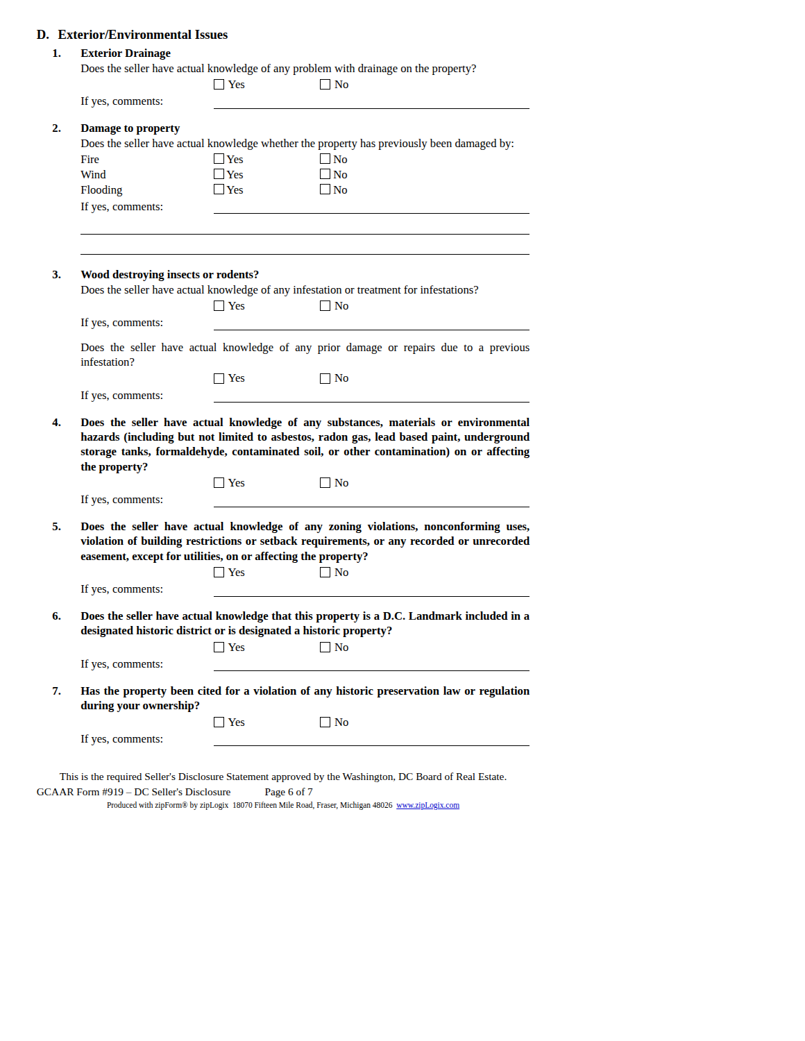D. Exterior/Environmental Issues
1.
Exterior Drainage
Does the seller have actual knowledge of any problem with drainage on the property?
Yes No
If yes, comments:
2.
Damage to property
Does the seller have actual knowledge whether the property has previously been damaged by:
Fire Yes No
Wind Yes No
Flooding Yes No
If yes, comments:
3.
Wood destroying insects or rodents?
Does the seller have actual knowledge of any infestation or treatment for infestations?
Yes No
If yes, comments:
Does the seller have actual knowledge of any prior damage or repairs due to a previous infestation?
Yes No
If yes, comments:
4.
Does the seller have actual knowledge of any substances, materials or environmental hazards (including but not limited to asbestos, radon gas, lead based paint, underground storage tanks, formaldehyde, contaminated soil, or other contamination) on or affecting the property?
Yes No
If yes, comments:
5.
Does the seller have actual knowledge of any zoning violations, nonconforming uses, violation of building restrictions or setback requirements, or any recorded or unrecorded easement, except for utilities, on or affecting the property?
Yes No
If yes, comments:
6.
Does the seller have actual knowledge that this property is a D.C. Landmark included in a designated historic district or is designated a historic property?
Yes No
If yes, comments:
7.
Has the property been cited for a violation of any historic preservation law or regulation during your ownership?
Yes No
If yes, comments:
This is the required Seller's Disclosure Statement approved by the Washington, DC Board of Real Estate.
GCAAR Form #919 – DC Seller's Disclosure Page 6 of 7
Produced with zipForm® by zipLogix 18070 Fifteen Mile Road, Fraser, Michigan 48026 www.zipLogix.com